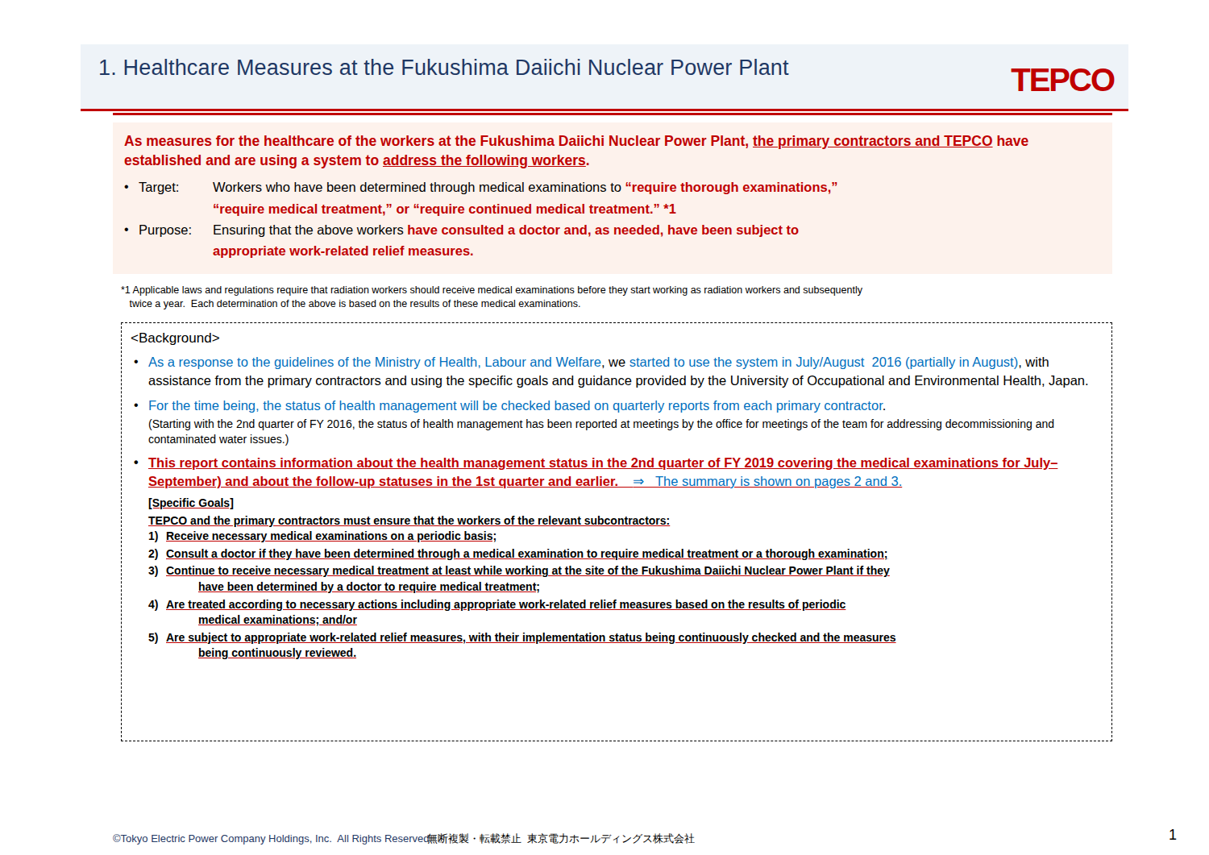1. Healthcare Measures at the Fukushima Daiichi Nuclear Power Plant
TEPCO
As measures for the healthcare of the workers at the Fukushima Daiichi Nuclear Power Plant, the primary contractors and TEPCO have established and are using a system to address the following workers.
•
Target:
Workers who have been determined through medical examinations to “require thorough examinations,”
“require medical treatment,” or “require continued medical treatment.” *1
•
Purpose:
Ensuring that the above workers have consulted a doctor and, as needed, have been subject to
appropriate work-related relief measures.
*1 Applicable laws and regulations require that radiation workers should receive medical examinations before they start working as radiation workers and subsequently
twice a year. Each determination of the above is based on the results of these medical examinations.
<Background>
As a response to the guidelines of the Ministry of Health, Labour and Welfare, we started to use the system in July/August 2016 (partially in August), with assistance from the primary contractors and using the specific goals and guidance provided by the University of Occupational and Environmental Health, Japan.
For the time being, the status of health management will be checked based on quarterly reports from each primary contractor.
(Starting with the 2nd quarter of FY 2016, the status of health management has been reported at meetings by the office for meetings of the team for addressing decommissioning and contaminated water issues.)
This report contains information about the health management status in the 2nd quarter of FY 2019 covering the medical examinations for July–September) and about the follow-up statuses in the 1st quarter and earlier. ⇒ The summary is shown on pages 2 and 3.
[Specific Goals]
TEPCO and the primary contractors must ensure that the workers of the relevant subcontractors:
1) Receive necessary medical examinations on a periodic basis;
2) Consult a doctor if they have been determined through a medical examination to require medical treatment or a thorough examination;
3) Continue to receive necessary medical treatment at least while working at the site of the Fukushima Daiichi Nuclear Power Plant if they
have been determined by a doctor to require medical treatment;
4) Are treated according to necessary actions including appropriate work-related relief measures based on the results of periodic
medical examinations; and/or
5) Are subject to appropriate work-related relief measures, with their implementation status being continuously checked and the measures
being continuously reviewed.
©Tokyo Electric Power Company Holdings, Inc. All Rights Reserved.
無断複製・転載禁止 東京電力ホールディングス株式会社
1